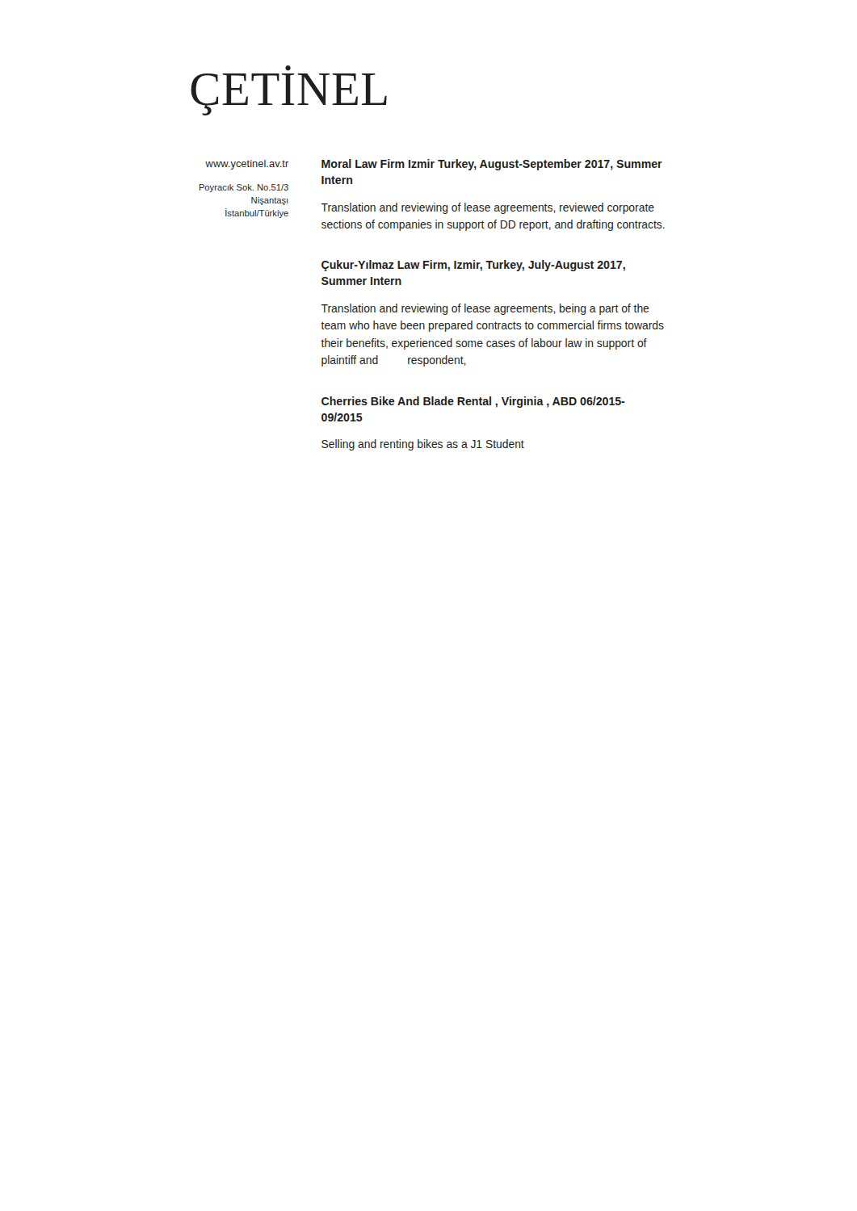ÇETİNEL
www.ycetinel.av.tr
Poyracık Sok. No.51/3 Nişantaşı
İstanbul/Türkiye
Moral Law Firm Izmir Turkey, August-September 2017, Summer Intern
Translation and reviewing of lease agreements, reviewed corporate sections of companies in support of DD report, and drafting contracts.
Çukur-Yılmaz Law Firm, Izmir, Turkey, July-August 2017, Summer Intern
Translation and reviewing of lease agreements, being a part of the team who have been prepared contracts to commercial firms towards their benefits, experienced some cases of labour law in support of plaintiff and respondent,
Cherries Bike And Blade Rental , Virginia , ABD 06/2015-09/2015
Selling and renting bikes as a J1 Student